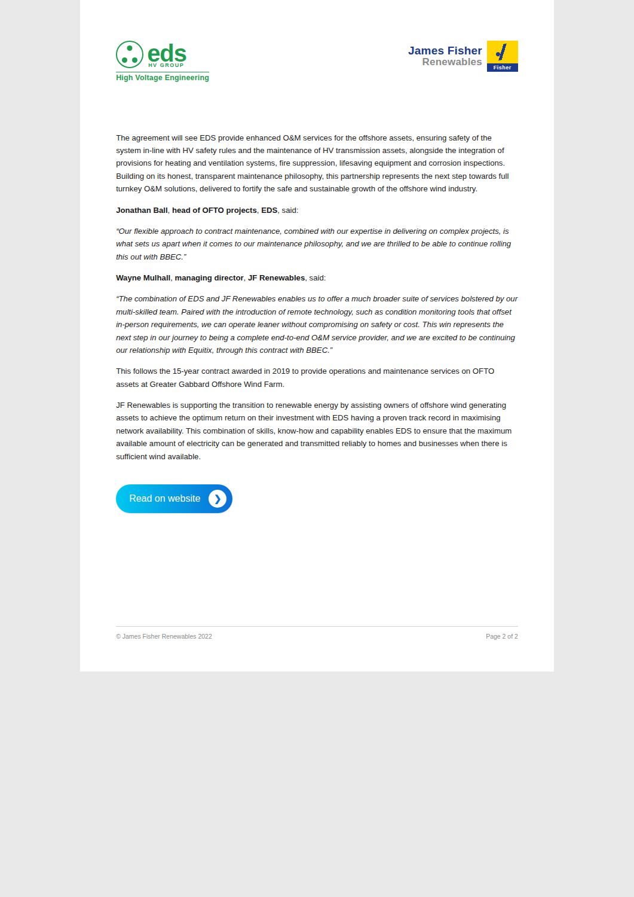eds
HV GROUP
High Voltage Engineering
James Fisher
Renewables
Fisher
The agreement will see EDS provide enhanced O&M services for the offshore assets, ensuring safety of the system in-line with HV safety rules and the maintenance of HV transmission assets, alongside the integration of provisions for heating and ventilation systems, fire suppression, lifesaving equipment and corrosion inspections. Building on its honest, transparent maintenance philosophy, this partnership represents the next step towards full turnkey O&M solutions, delivered to fortify the safe and sustainable growth of the offshore wind industry.
Jonathan Ball, head of OFTO projects, EDS, said:
“Our flexible approach to contract maintenance, combined with our expertise in delivering on complex projects, is what sets us apart when it comes to our maintenance philosophy, and we are thrilled to be able to continue rolling this out with BBEC.”
Wayne Mulhall, managing director, JF Renewables, said:
“The combination of EDS and JF Renewables enables us to offer a much broader suite of services bolstered by our multi-skilled team. Paired with the introduction of remote technology, such as condition monitoring tools that offset in-person requirements, we can operate leaner without compromising on safety or cost. This win represents the next step in our journey to being a complete end-to-end O&M service provider, and we are excited to be continuing our relationship with Equitix, through this contract with BBEC.”
This follows the 15-year contract awarded in 2019 to provide operations and maintenance services on OFTO assets at Greater Gabbard Offshore Wind Farm.
JF Renewables is supporting the transition to renewable energy by assisting owners of offshore wind generating assets to achieve the optimum return on their investment with EDS having a proven track record in maximising network availability. This combination of skills, know-how and capability enables EDS to ensure that the maximum available amount of electricity can be generated and transmitted reliably to homes and businesses when there is sufficient wind available.
Read on website ❯
© James Fisher Renewables 2022 Page 2 of 2